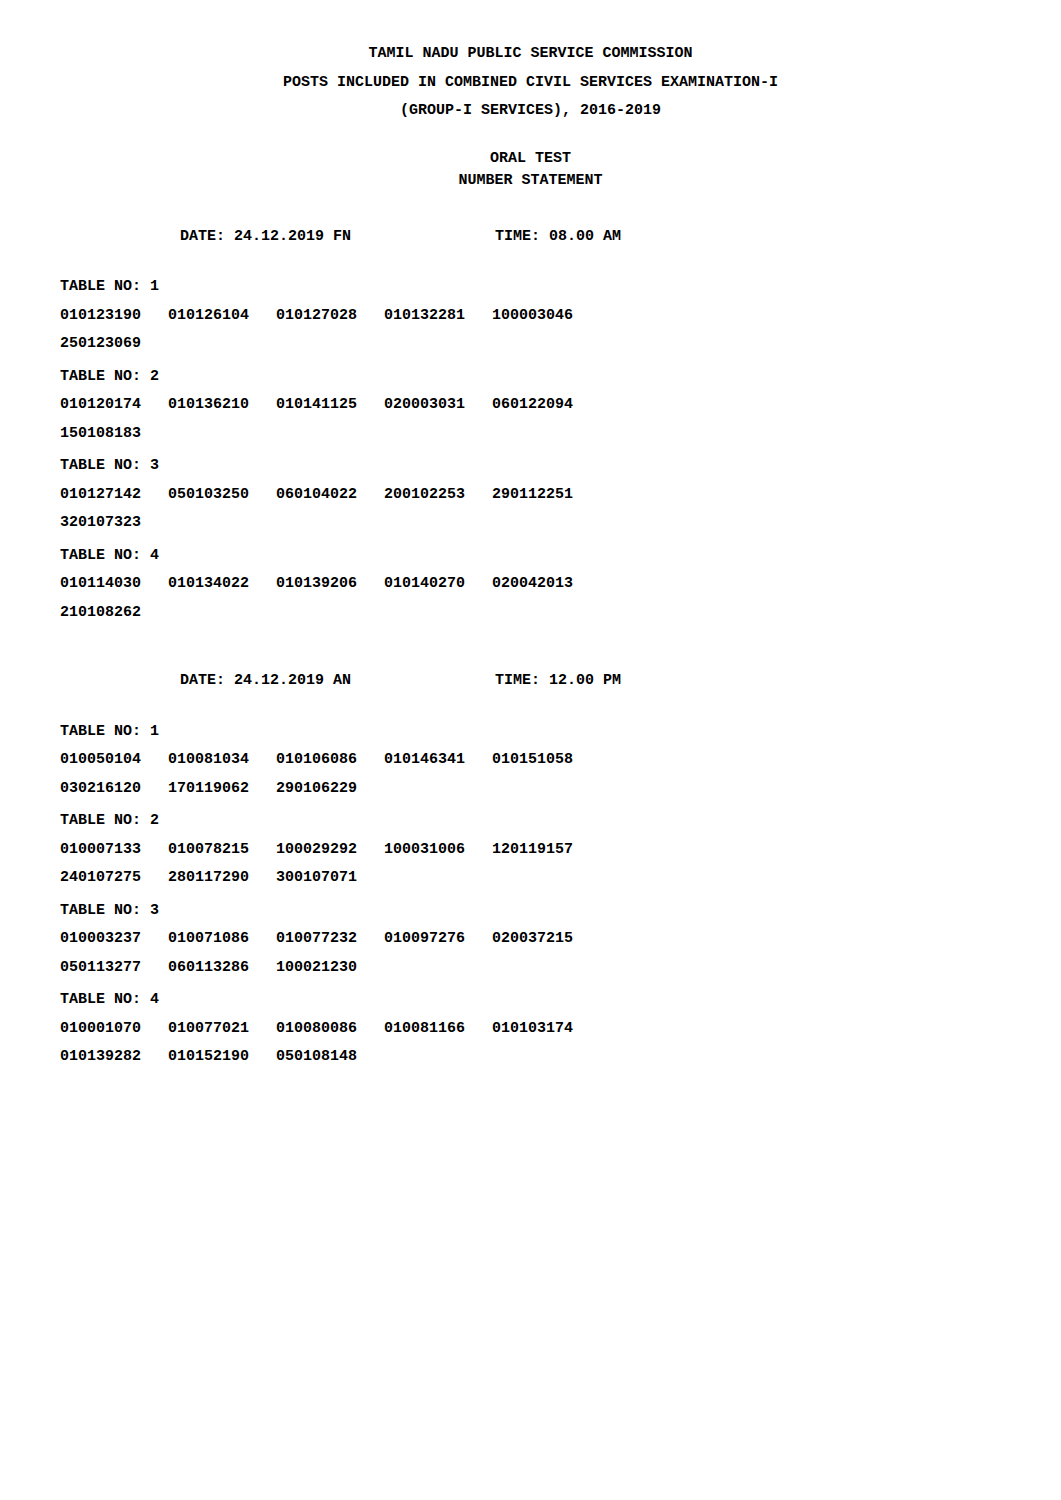TAMIL NADU PUBLIC SERVICE COMMISSION
POSTS INCLUDED IN COMBINED CIVIL SERVICES EXAMINATION-I
(GROUP-I SERVICES), 2016-2019
ORAL TEST
NUMBER STATEMENT
DATE: 24.12.2019 FN TIME: 08.00 AM
TABLE NO: 1
010123190 010126104 010127028 010132281 100003046
250123069
TABLE NO: 2
010120174 010136210 010141125 020003031 060122094
150108183
TABLE NO: 3
010127142 050103250 060104022 200102253 290112251
320107323
TABLE NO: 4
010114030 010134022 010139206 010140270 020042013
210108262
DATE: 24.12.2019 AN TIME: 12.00 PM
TABLE NO: 1
010050104 010081034 010106086 010146341 010151058
030216120 170119062 290106229
TABLE NO: 2
010007133 010078215 100029292 100031006 120119157
240107275 280117290 300107071
TABLE NO: 3
010003237 010071086 010077232 010097276 020037215
050113277 060113286 100021230
TABLE NO: 4
010001070 010077021 010080086 010081166 010103174
010139282 010152190 050108148